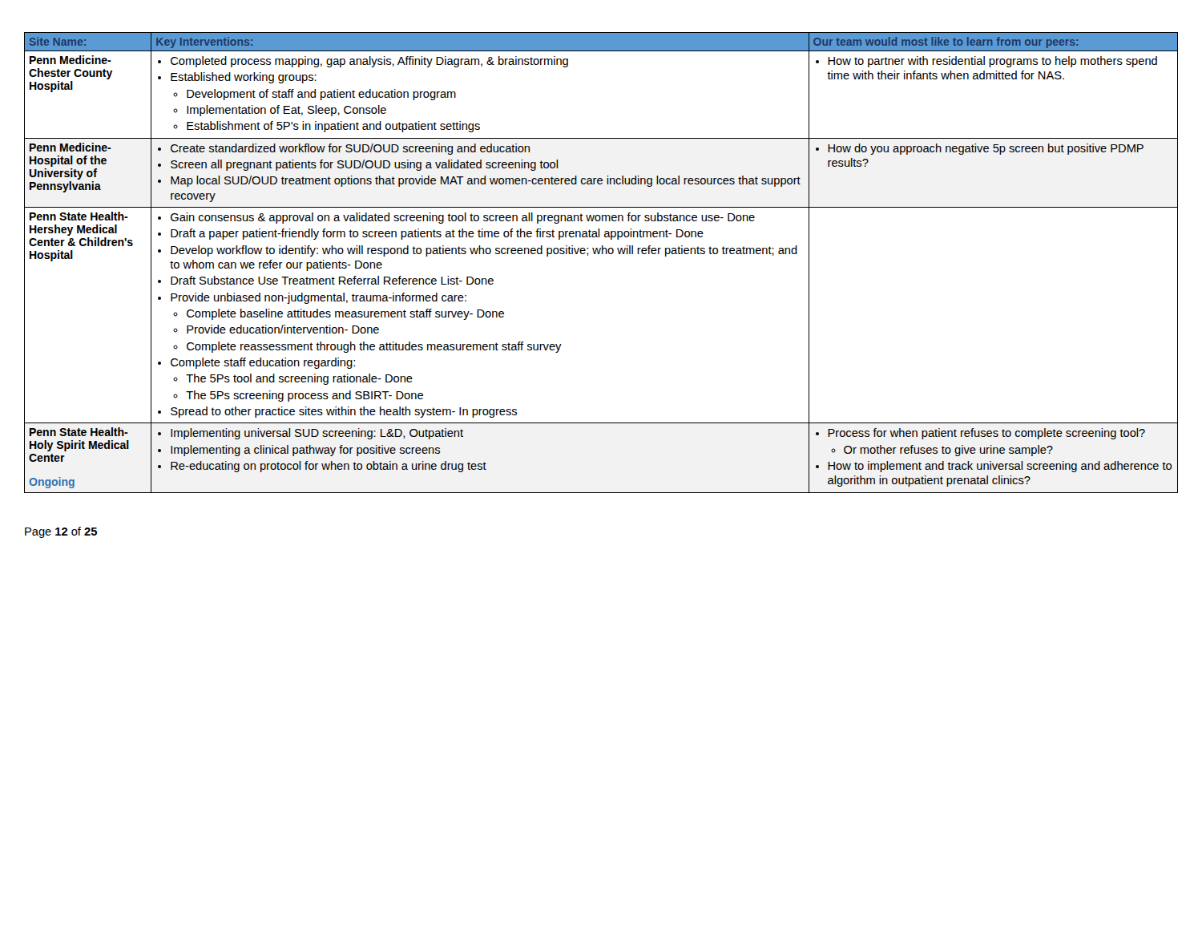| Site Name: | Key Interventions: | Our team would most like to learn from our peers: |
| --- | --- | --- |
| Penn Medicine- Chester County Hospital | Completed process mapping, gap analysis, Affinity Diagram, & brainstorming Established working groups: Development of staff and patient education program Implementation of Eat, Sleep, Console Establishment of 5P's in inpatient and outpatient settings | How to partner with residential programs to help mothers spend time with their infants when admitted for NAS. |
| Penn Medicine- Hospital of the University of Pennsylvania | Create standardized workflow for SUD/OUD screening and education Screen all pregnant patients for SUD/OUD using a validated screening tool Map local SUD/OUD treatment options that provide MAT and women-centered care including local resources that support recovery | How do you approach negative 5p screen but positive PDMP results? |
| Penn State Health- Hershey Medical Center & Children's Hospital | Gain consensus & approval on a validated screening tool to screen all pregnant women for substance use- Done Draft a paper patient-friendly form to screen patients at the time of the first prenatal appointment- Done Develop workflow to identify: who will respond to patients who screened positive; who will refer patients to treatment; and to whom can we refer our patients- Done Draft Substance Use Treatment Referral Reference List- Done Provide unbiased non-judgmental, trauma-informed care: Complete baseline attitudes measurement staff survey- Done Provide education/intervention- Done Complete reassessment through the attitudes measurement staff survey Complete staff education regarding: The 5Ps tool and screening rationale- Done The 5Ps screening process and SBIRT- Done Spread to other practice sites within the health system- In progress | |
| Penn State Health- Holy Spirit Medical Center Ongoing | Implementing universal SUD screening: L&D, Outpatient Implementing a clinical pathway for positive screens Re-educating on protocol for when to obtain a urine drug test | Process for when patient refuses to complete screening tool? Or mother refuses to give urine sample? How to implement and track universal screening and adherence to algorithm in outpatient prenatal clinics? |
Page 12 of 25